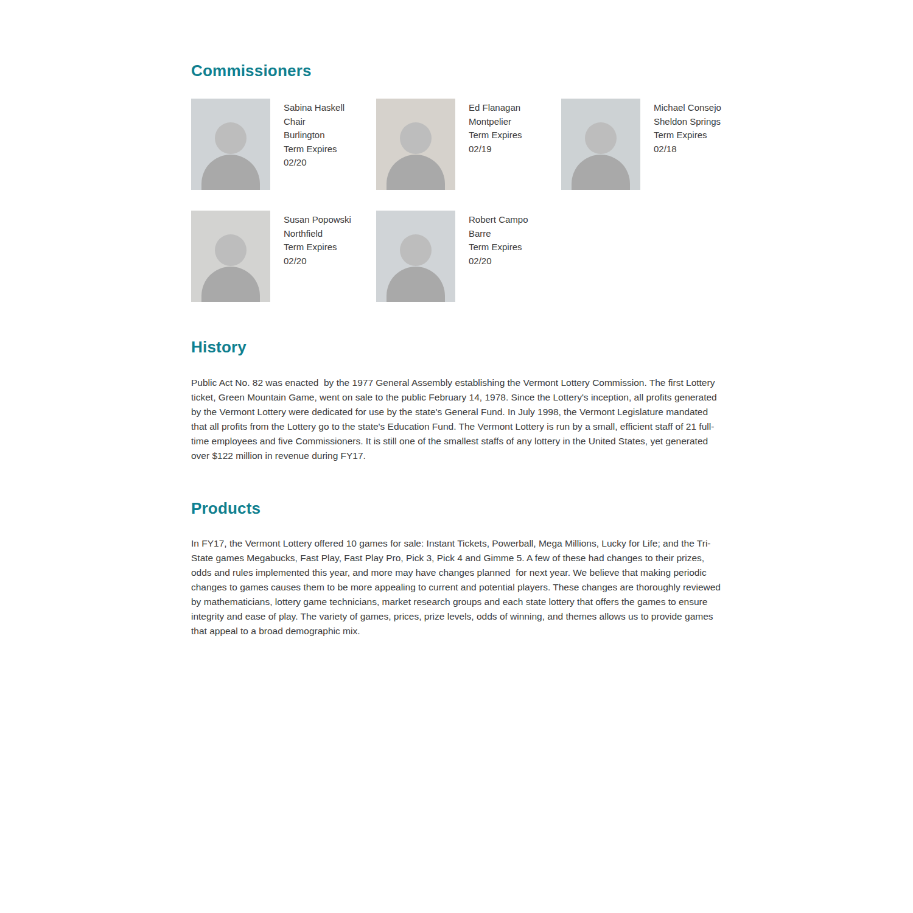Commissioners
Sabina Haskell Chair Burlington Term Expires 02/20
Ed Flanagan Montpelier Term Expires 02/19
Michael Consejo Sheldon Springs Term Expires 02/18
Susan Popowski Northfield Term Expires 02/20
Robert Campo Barre Term Expires 02/20
History
Public Act No. 82 was enacted by the 1977 General Assembly establishing the Vermont Lottery Commission. The first Lottery ticket, Green Mountain Game, went on sale to the public February 14, 1978. Since the Lottery's inception, all profits generated by the Vermont Lottery were dedicated for use by the state's General Fund. In July 1998, the Vermont Legislature mandated that all profits from the Lottery go to the state's Education Fund. The Vermont Lottery is run by a small, efficient staff of 21 full-time employees and five Commissioners. It is still one of the smallest staffs of any lottery in the United States, yet generated over $122 million in revenue during FY17.
Products
In FY17, the Vermont Lottery offered 10 games for sale: Instant Tickets, Powerball, Mega Millions, Lucky for Life; and the Tri-State games Megabucks, Fast Play, Fast Play Pro, Pick 3, Pick 4 and Gimme 5. A few of these had changes to their prizes, odds and rules implemented this year, and more may have changes planned for next year. We believe that making periodic changes to games causes them to be more appealing to current and potential players. These changes are thoroughly reviewed by mathematicians, lottery game technicians, market research groups and each state lottery that offers the games to ensure integrity and ease of play. The variety of games, prices, prize levels, odds of winning, and themes allows us to provide games that appeal to a broad demographic mix.